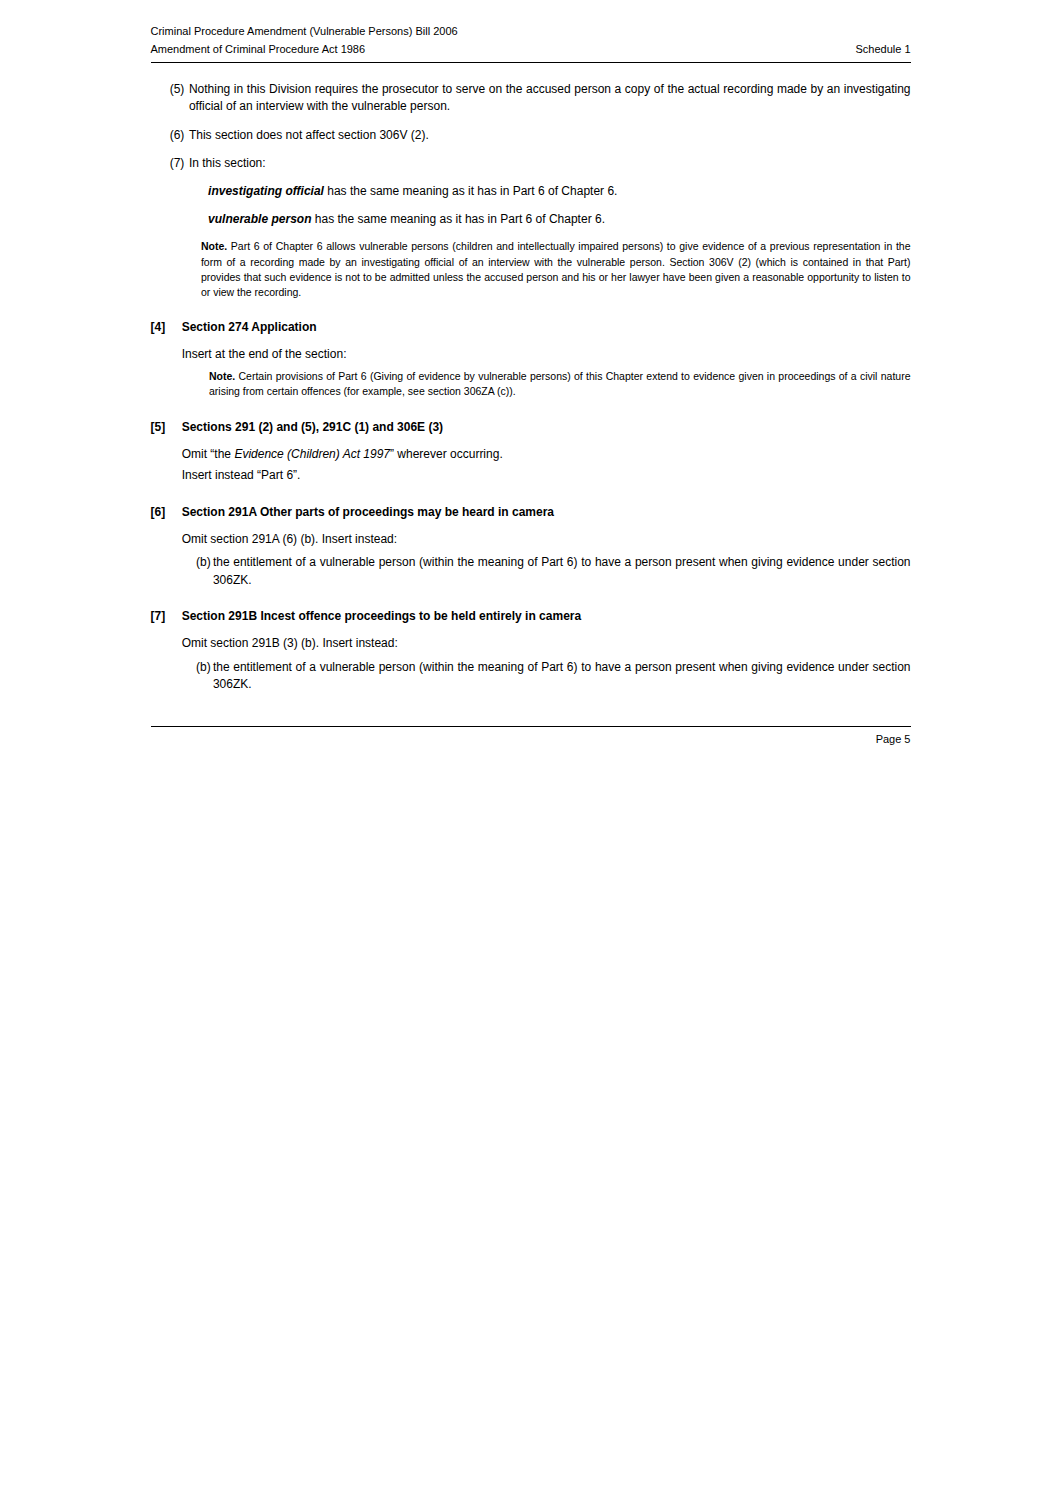Criminal Procedure Amendment (Vulnerable Persons) Bill 2006
Amendment of Criminal Procedure Act 1986 Schedule 1
(5)
Nothing in this Division requires the prosecutor to serve on the accused person a copy of the actual recording made by an investigating official of an interview with the vulnerable person.
(6)
This section does not affect section 306V (2).
(7)
In this section:
investigating official has the same meaning as it has in Part 6 of Chapter 6.
vulnerable person has the same meaning as it has in Part 6 of Chapter 6.
Note. Part 6 of Chapter 6 allows vulnerable persons (children and intellectually impaired persons) to give evidence of a previous representation in the form of a recording made by an investigating official of an interview with the vulnerable person. Section 306V (2) (which is contained in that Part) provides that such evidence is not to be admitted unless the accused person and his or her lawyer have been given a reasonable opportunity to listen to or view the recording.
[4] Section 274 Application
Insert at the end of the section:
Note. Certain provisions of Part 6 (Giving of evidence by vulnerable persons) of this Chapter extend to evidence given in proceedings of a civil nature arising from certain offences (for example, see section 306ZA (c)).
[5] Sections 291 (2) and (5), 291C (1) and 306E (3)
Omit “the Evidence (Children) Act 1997” wherever occurring.
Insert instead “Part 6”.
[6] Section 291A Other parts of proceedings may be heard in camera
Omit section 291A (6) (b). Insert instead:
(b)
the entitlement of a vulnerable person (within the meaning of Part 6) to have a person present when giving evidence under section 306ZK.
[7] Section 291B Incest offence proceedings to be held entirely in camera
Omit section 291B (3) (b). Insert instead:
(b)
the entitlement of a vulnerable person (within the meaning of Part 6) to have a person present when giving evidence under section 306ZK.
Page 5